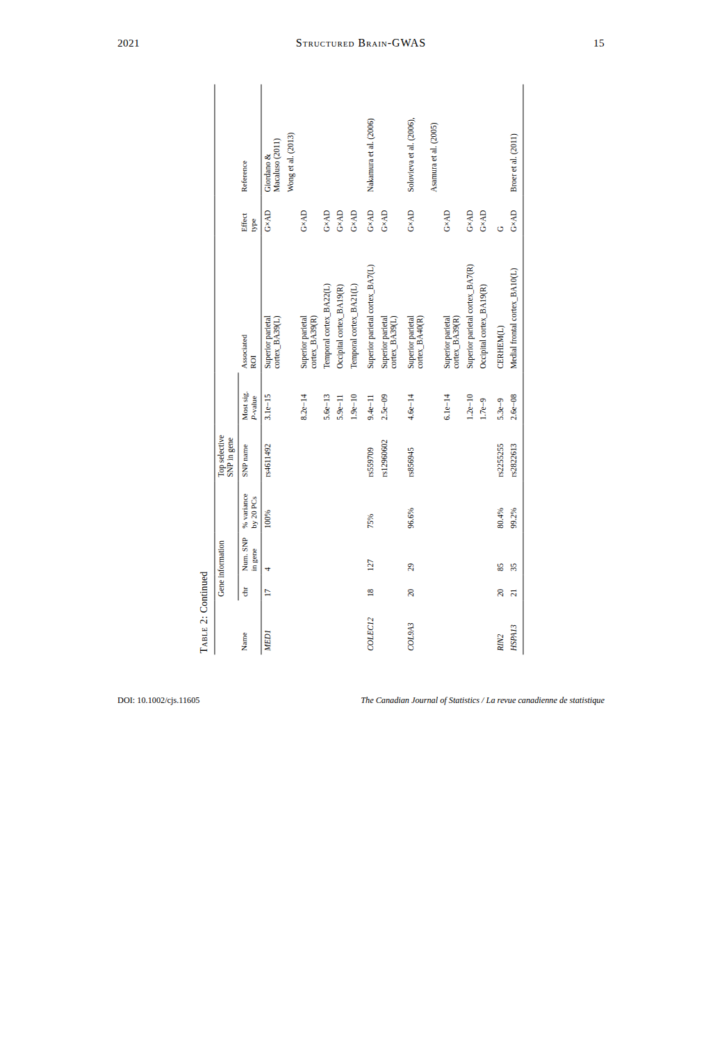2021
Structured Brain-GWAS
15
Table 2: Continued
| | Gene information | Top selective SNP in gene | | | |
| --- | --- | --- | --- | --- | --- |
| Name | chr | Num. SNP in gene | % variance by 20 PCs | SNP name | Most sig. P -value | Associated ROI | Effect type | Reference |
| MED1 | 17 | 4 | 100% | rs4611492 | 3.1e−15 | Superior parietal cortex_BA39(L) | G×AD | Giordano & Macaluso (2011) |
| | | | | | | | | Wong et al. (2013) |
| | | | | | 8.2e−14 | Superior parietal cortex_BA39(R) | G×AD | |
| | | | | | 5.6e−13 | Temporal cortex_BA22(L) | G×AD | |
| | | | | | 5.9e−11 | Occipital cortex_BA19(R) | G×AD | |
| | | | | | 1.9e−10 | Temporal cortex_BA21(L) | G×AD | |
| COLEC12 | 18 | 127 | 75% | rs559709 | 9.4e−11 | Superior parietal cortex_BA7(L) | G×AD | Nakamura et al. (2006) |
| | | | | rs12960602 | 2.5e−09 | Superior parietal cortex_BA39(L) | G×AD | |
| COL9A3 | 20 | 29 | 96.6% | rs856945 | 4.6e−14 | Superior parietal cortex_BA40(R) | G×AD | Solovieva et al. (2006), |
| | | | | | | | | Asamura et al. (2005) |
| | | | | | 6.1e−14 | Superior parietal cortex_BA39(R) | G×AD | |
| | | | | | 1.2e−10 | Superior parietal cortex_BA7(R) | G×AD | |
| | | | | | 1.7e−9 | Occipital cortex_BA19(R) | G×AD | |
| RIN2 | 20 | 85 | 80.4% | rs2255255 | 5.3e−9 | CERHEM(L) | G | |
| HSPA13 | 21 | 35 | 99.2% | rs2822613 | 2.6e−08 | Medial frontal cortex_BA10(L) | G×AD | Broer et al. (2011) |
DOI: 10.1002/cjs.11605
The Canadian Journal of Statistics / La revue canadienne de statistique